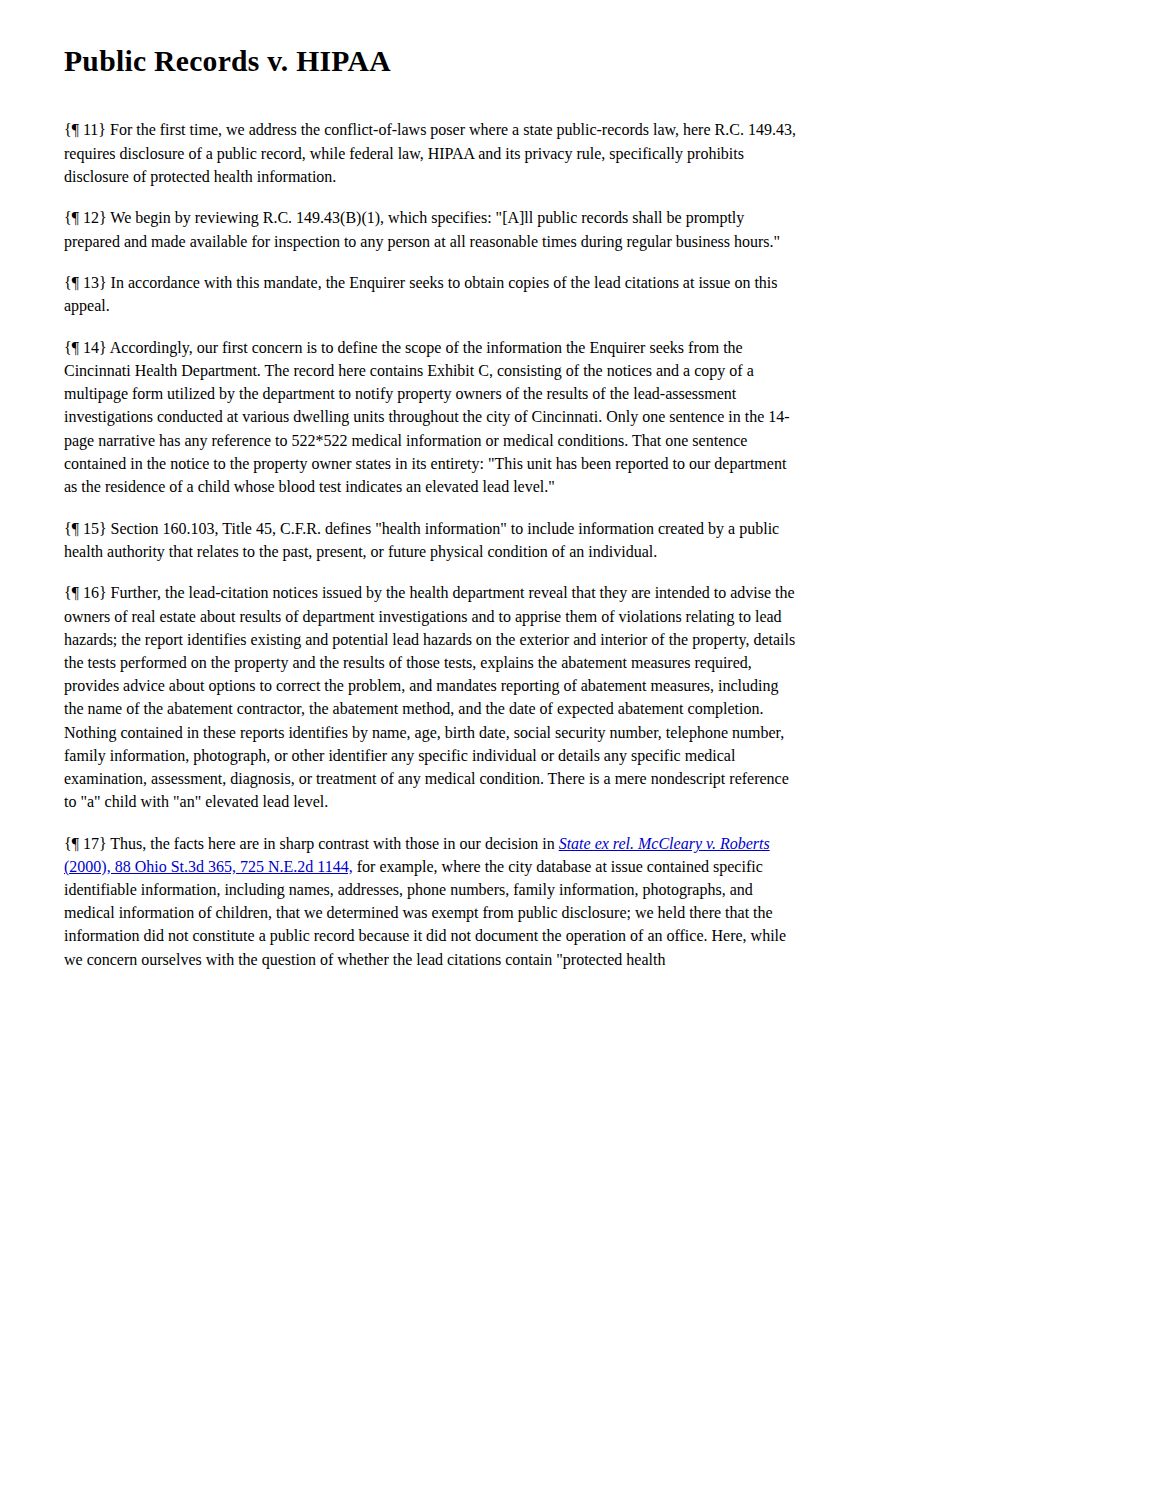Public Records v. HIPAA
{¶ 11} For the first time, we address the conflict-of-laws poser where a state public-records law, here R.C. 149.43, requires disclosure of a public record, while federal law, HIPAA and its privacy rule, specifically prohibits disclosure of protected health information.
{¶ 12} We begin by reviewing R.C. 149.43(B)(1), which specifies: "[A]ll public records shall be promptly prepared and made available for inspection to any person at all reasonable times during regular business hours."
{¶ 13} In accordance with this mandate, the Enquirer seeks to obtain copies of the lead citations at issue on this appeal.
{¶ 14} Accordingly, our first concern is to define the scope of the information the Enquirer seeks from the Cincinnati Health Department. The record here contains Exhibit C, consisting of the notices and a copy of a multipage form utilized by the department to notify property owners of the results of the lead-assessment investigations conducted at various dwelling units throughout the city of Cincinnati. Only one sentence in the 14-page narrative has any reference to 522*522 medical information or medical conditions. That one sentence contained in the notice to the property owner states in its entirety: "This unit has been reported to our department as the residence of a child whose blood test indicates an elevated lead level."
{¶ 15} Section 160.103, Title 45, C.F.R. defines "health information" to include information created by a public health authority that relates to the past, present, or future physical condition of an individual.
{¶ 16} Further, the lead-citation notices issued by the health department reveal that they are intended to advise the owners of real estate about results of department investigations and to apprise them of violations relating to lead hazards; the report identifies existing and potential lead hazards on the exterior and interior of the property, details the tests performed on the property and the results of those tests, explains the abatement measures required, provides advice about options to correct the problem, and mandates reporting of abatement measures, including the name of the abatement contractor, the abatement method, and the date of expected abatement completion. Nothing contained in these reports identifies by name, age, birth date, social security number, telephone number, family information, photograph, or other identifier any specific individual or details any specific medical examination, assessment, diagnosis, or treatment of any medical condition. There is a mere nondescript reference to "a" child with "an" elevated lead level.
{¶ 17} Thus, the facts here are in sharp contrast with those in our decision in State ex rel. McCleary v. Roberts (2000), 88 Ohio St.3d 365, 725 N.E.2d 1144, for example, where the city database at issue contained specific identifiable information, including names, addresses, phone numbers, family information, photographs, and medical information of children, that we determined was exempt from public disclosure; we held there that the information did not constitute a public record because it did not document the operation of an office. Here, while we concern ourselves with the question of whether the lead citations contain "protected health